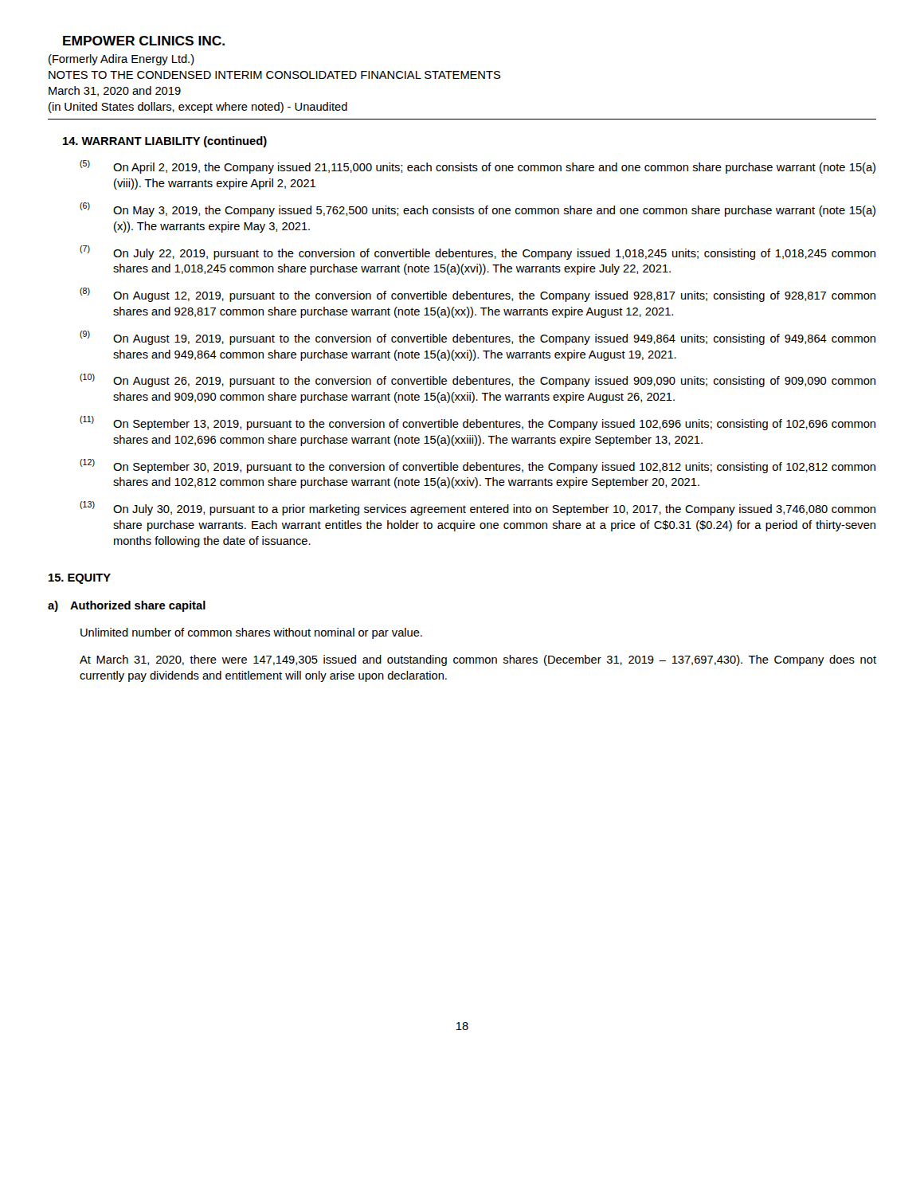EMPOWER CLINICS INC.
(Formerly Adira Energy Ltd.)
NOTES TO THE CONDENSED INTERIM CONSOLIDATED FINANCIAL STATEMENTS
March 31, 2020 and 2019
(in United States dollars, except where noted) - Unaudited
14. WARRANT LIABILITY (continued)
(5) On April 2, 2019, the Company issued 21,115,000 units; each consists of one common share and one common share purchase warrant (note 15(a)(viii)). The warrants expire April 2, 2021
(6) On May 3, 2019, the Company issued 5,762,500 units; each consists of one common share and one common share purchase warrant (note 15(a)(x)). The warrants expire May 3, 2021.
(7) On July 22, 2019, pursuant to the conversion of convertible debentures, the Company issued 1,018,245 units; consisting of 1,018,245 common shares and 1,018,245 common share purchase warrant (note 15(a)(xvi)). The warrants expire July 22, 2021.
(8) On August 12, 2019, pursuant to the conversion of convertible debentures, the Company issued 928,817 units; consisting of 928,817 common shares and 928,817 common share purchase warrant (note 15(a)(xx)). The warrants expire August 12, 2021.
(9) On August 19, 2019, pursuant to the conversion of convertible debentures, the Company issued 949,864 units; consisting of 949,864 common shares and 949,864 common share purchase warrant (note 15(a)(xxi)). The warrants expire August 19, 2021.
(10) On August 26, 2019, pursuant to the conversion of convertible debentures, the Company issued 909,090 units; consisting of 909,090 common shares and 909,090 common share purchase warrant (note 15(a)(xxii). The warrants expire August 26, 2021.
(11) On September 13, 2019, pursuant to the conversion of convertible debentures, the Company issued 102,696 units; consisting of 102,696 common shares and 102,696 common share purchase warrant (note 15(a)(xxiii)). The warrants expire September 13, 2021.
(12) On September 30, 2019, pursuant to the conversion of convertible debentures, the Company issued 102,812 units; consisting of 102,812 common shares and 102,812 common share purchase warrant (note 15(a)(xxiv). The warrants expire September 20, 2021.
(13) On July 30, 2019, pursuant to a prior marketing services agreement entered into on September 10, 2017, the Company issued 3,746,080 common share purchase warrants. Each warrant entitles the holder to acquire one common share at a price of C$0.31 ($0.24) for a period of thirty-seven months following the date of issuance.
15. EQUITY
a) Authorized share capital
Unlimited number of common shares without nominal or par value.
At March 31, 2020, there were 147,149,305 issued and outstanding common shares (December 31, 2019 – 137,697,430). The Company does not currently pay dividends and entitlement will only arise upon declaration.
18